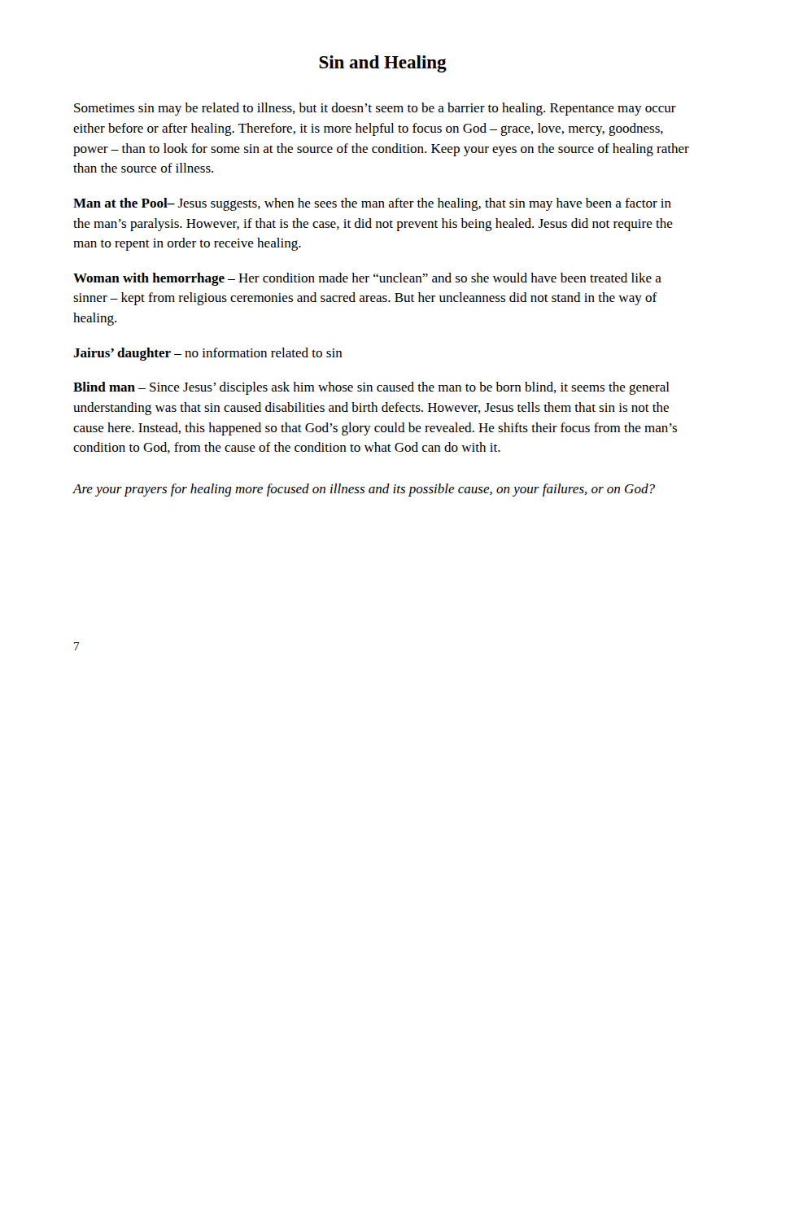Sin and Healing
Sometimes sin may be related to illness, but it doesn’t seem to be a barrier to healing. Repentance may occur either before or after healing. Therefore, it is more helpful to focus on God – grace, love, mercy, goodness, power – than to look for some sin at the source of the condition. Keep your eyes on the source of healing rather than the source of illness.
Man at the Pool– Jesus suggests, when he sees the man after the healing, that sin may have been a factor in the man’s paralysis. However, if that is the case, it did not prevent his being healed. Jesus did not require the man to repent in order to receive healing.
Woman with hemorrhage – Her condition made her “unclean” and so she would have been treated like a sinner – kept from religious ceremonies and sacred areas. But her uncleanness did not stand in the way of healing.
Jairus’ daughter – no information related to sin
Blind man – Since Jesus’ disciples ask him whose sin caused the man to be born blind, it seems the general understanding was that sin caused disabilities and birth defects. However, Jesus tells them that sin is not the cause here. Instead, this happened so that God’s glory could be revealed. He shifts their focus from the man’s condition to God, from the cause of the condition to what God can do with it.
Are your prayers for healing more focused on illness and its possible cause, on your failures, or on God?
7